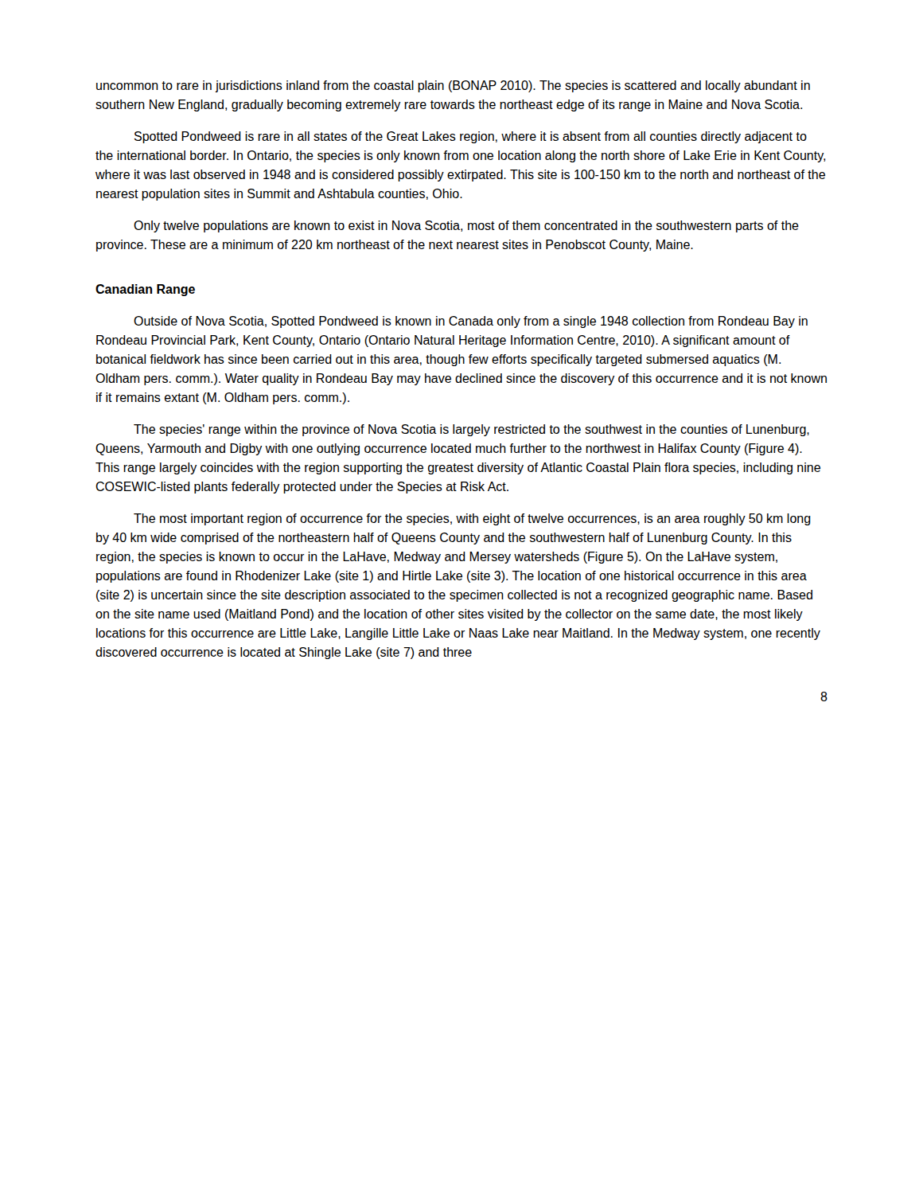uncommon to rare in jurisdictions inland from the coastal plain (BONAP 2010). The species is scattered and locally abundant in southern New England, gradually becoming extremely rare towards the northeast edge of its range in Maine and Nova Scotia.
Spotted Pondweed is rare in all states of the Great Lakes region, where it is absent from all counties directly adjacent to the international border. In Ontario, the species is only known from one location along the north shore of Lake Erie in Kent County, where it was last observed in 1948 and is considered possibly extirpated. This site is 100-150 km to the north and northeast of the nearest population sites in Summit and Ashtabula counties, Ohio.
Only twelve populations are known to exist in Nova Scotia, most of them concentrated in the southwestern parts of the province. These are a minimum of 220 km northeast of the next nearest sites in Penobscot County, Maine.
Canadian Range
Outside of Nova Scotia, Spotted Pondweed is known in Canada only from a single 1948 collection from Rondeau Bay in Rondeau Provincial Park, Kent County, Ontario (Ontario Natural Heritage Information Centre, 2010). A significant amount of botanical fieldwork has since been carried out in this area, though few efforts specifically targeted submersed aquatics (M. Oldham pers. comm.). Water quality in Rondeau Bay may have declined since the discovery of this occurrence and it is not known if it remains extant (M. Oldham pers. comm.).
The species' range within the province of Nova Scotia is largely restricted to the southwest in the counties of Lunenburg, Queens, Yarmouth and Digby with one outlying occurrence located much further to the northwest in Halifax County (Figure 4). This range largely coincides with the region supporting the greatest diversity of Atlantic Coastal Plain flora species, including nine COSEWIC-listed plants federally protected under the Species at Risk Act.
The most important region of occurrence for the species, with eight of twelve occurrences, is an area roughly 50 km long by 40 km wide comprised of the northeastern half of Queens County and the southwestern half of Lunenburg County. In this region, the species is known to occur in the LaHave, Medway and Mersey watersheds (Figure 5). On the LaHave system, populations are found in Rhodenizer Lake (site 1) and Hirtle Lake (site 3). The location of one historical occurrence in this area (site 2) is uncertain since the site description associated to the specimen collected is not a recognized geographic name. Based on the site name used (Maitland Pond) and the location of other sites visited by the collector on the same date, the most likely locations for this occurrence are Little Lake, Langille Little Lake or Naas Lake near Maitland. In the Medway system, one recently discovered occurrence is located at Shingle Lake (site 7) and three
8